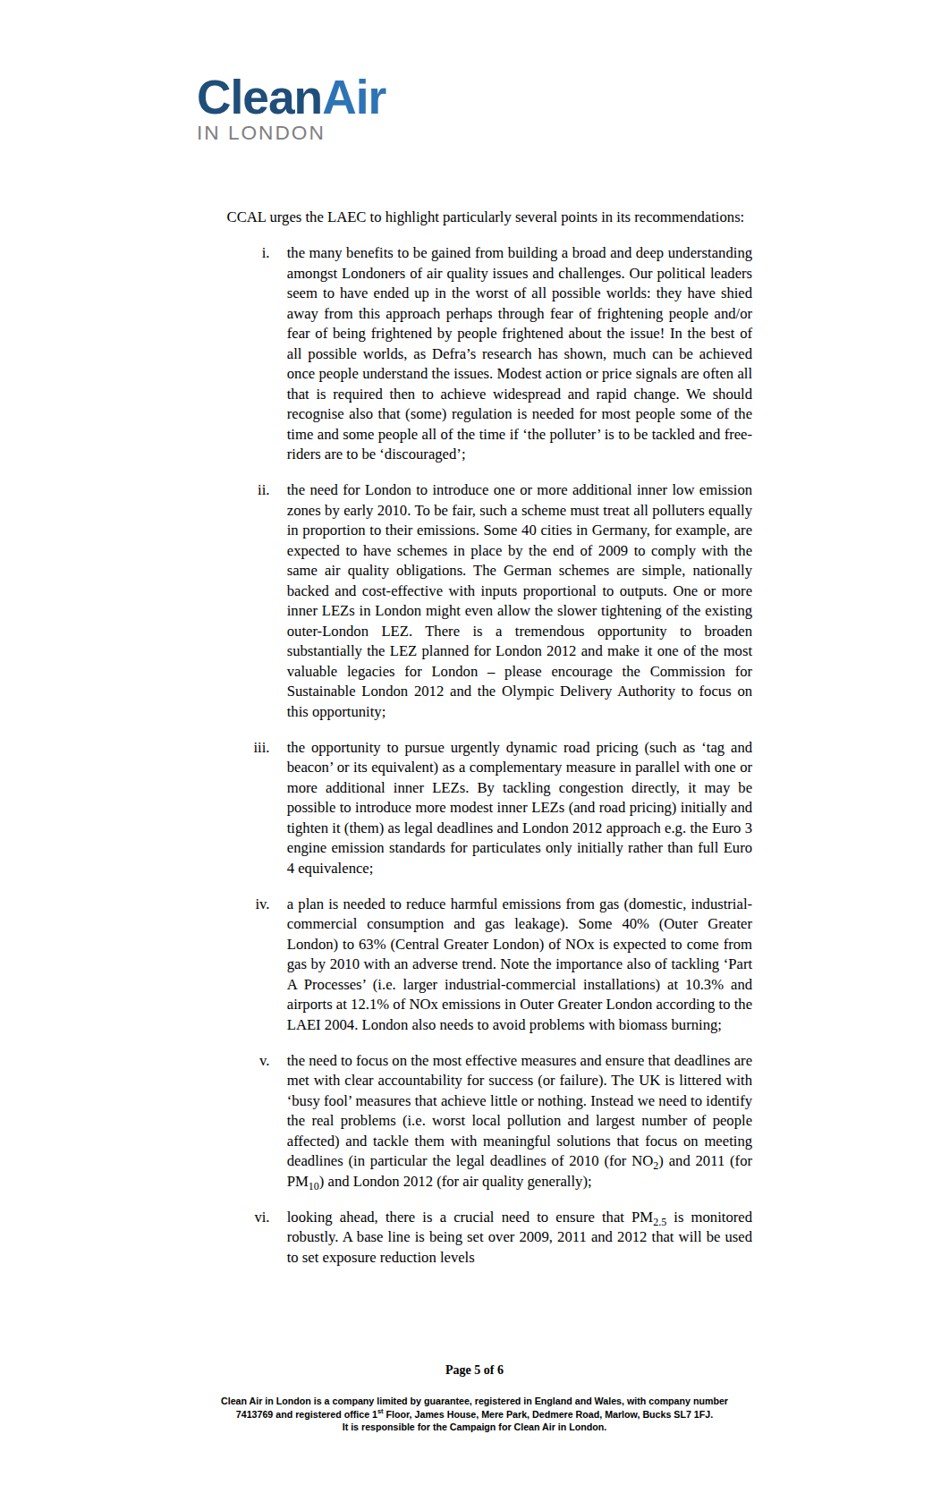CleanAir
IN LONDON
CCAL urges the LAEC to highlight particularly several points in its recommendations:
i. the many benefits to be gained from building a broad and deep understanding amongst Londoners of air quality issues and challenges. Our political leaders seem to have ended up in the worst of all possible worlds: they have shied away from this approach perhaps through fear of frightening people and/or fear of being frightened by people frightened about the issue! In the best of all possible worlds, as Defra’s research has shown, much can be achieved once people understand the issues. Modest action or price signals are often all that is required then to achieve widespread and rapid change. We should recognise also that (some) regulation is needed for most people some of the time and some people all of the time if ‘the polluter’ is to be tackled and free-riders are to be ‘discouraged’;
ii. the need for London to introduce one or more additional inner low emission zones by early 2010. To be fair, such a scheme must treat all polluters equally in proportion to their emissions. Some 40 cities in Germany, for example, are expected to have schemes in place by the end of 2009 to comply with the same air quality obligations. The German schemes are simple, nationally backed and cost-effective with inputs proportional to outputs. One or more inner LEZs in London might even allow the slower tightening of the existing outer-London LEZ. There is a tremendous opportunity to broaden substantially the LEZ planned for London 2012 and make it one of the most valuable legacies for London – please encourage the Commission for Sustainable London 2012 and the Olympic Delivery Authority to focus on this opportunity;
iii. the opportunity to pursue urgently dynamic road pricing (such as ‘tag and beacon’ or its equivalent) as a complementary measure in parallel with one or more additional inner LEZs. By tackling congestion directly, it may be possible to introduce more modest inner LEZs (and road pricing) initially and tighten it (them) as legal deadlines and London 2012 approach e.g. the Euro 3 engine emission standards for particulates only initially rather than full Euro 4 equivalence;
iv. a plan is needed to reduce harmful emissions from gas (domestic, industrial-commercial consumption and gas leakage). Some 40% (Outer Greater London) to 63% (Central Greater London) of NOx is expected to come from gas by 2010 with an adverse trend. Note the importance also of tackling ‘Part A Processes’ (i.e. larger industrial-commercial installations) at 10.3% and airports at 12.1% of NOx emissions in Outer Greater London according to the LAEI 2004. London also needs to avoid problems with biomass burning;
v. the need to focus on the most effective measures and ensure that deadlines are met with clear accountability for success (or failure). The UK is littered with ‘busy fool’ measures that achieve little or nothing. Instead we need to identify the real problems (i.e. worst local pollution and largest number of people affected) and tackle them with meaningful solutions that focus on meeting deadlines (in particular the legal deadlines of 2010 (for NO2) and 2011 (for PM10) and London 2012 (for air quality generally);
vi. looking ahead, there is a crucial need to ensure that PM2.5 is monitored robustly. A base line is being set over 2009, 2011 and 2012 that will be used to set exposure reduction levels
Page 5 of 6
Clean Air in London is a company limited by guarantee, registered in England and Wales, with company number
7413769 and registered office 1st Floor, James House, Mere Park, Dedmere Road, Marlow, Bucks SL7 1FJ.
It is responsible for the Campaign for Clean Air in London.